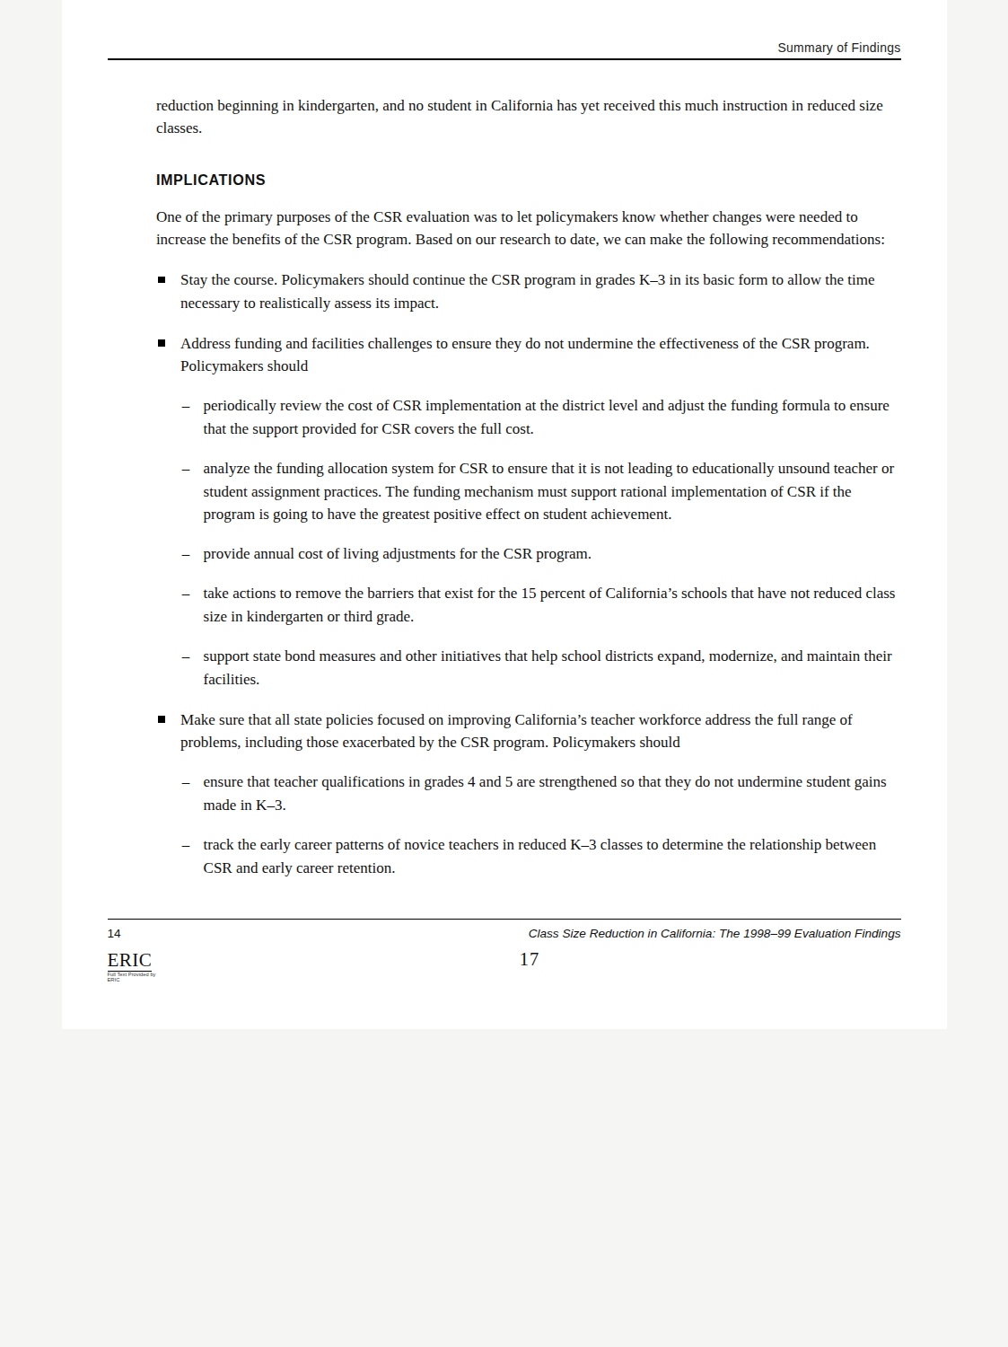Summary of Findings
reduction beginning in kindergarten, and no student in California has yet received this much instruction in reduced size classes.
IMPLICATIONS
One of the primary purposes of the CSR evaluation was to let policymakers know whether changes were needed to increase the benefits of the CSR program. Based on our research to date, we can make the following recommendations:
Stay the course. Policymakers should continue the CSR program in grades K–3 in its basic form to allow the time necessary to realistically assess its impact.
Address funding and facilities challenges to ensure they do not undermine the effectiveness of the CSR program. Policymakers should
periodically review the cost of CSR implementation at the district level and adjust the funding formula to ensure that the support provided for CSR covers the full cost.
analyze the funding allocation system for CSR to ensure that it is not leading to educationally unsound teacher or student assignment practices. The funding mechanism must support rational implementation of CSR if the program is going to have the greatest positive effect on student achievement.
provide annual cost of living adjustments for the CSR program.
take actions to remove the barriers that exist for the 15 percent of California’s schools that have not reduced class size in kindergarten or third grade.
support state bond measures and other initiatives that help school districts expand, modernize, and maintain their facilities.
Make sure that all state policies focused on improving California’s teacher workforce address the full range of problems, including those exacerbated by the CSR program. Policymakers should
ensure that teacher qualifications in grades 4 and 5 are strengthened so that they do not undermine student gains made in K–3.
track the early career patterns of novice teachers in reduced K–3 classes to determine the relationship between CSR and early career retention.
14
ERIC Full Text Provided by ERIC
Class Size Reduction in California: The 1998–99 Evaluation Findings 17